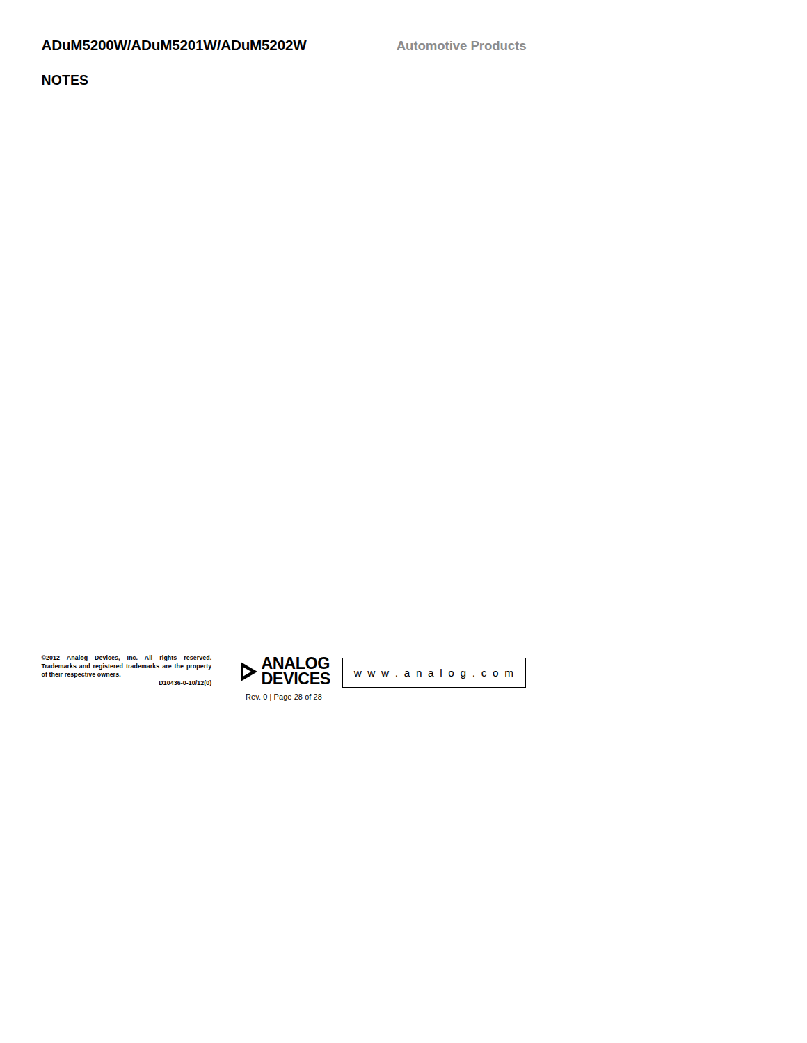ADuM5200W/ADuM5201W/ADuM5202W
Automotive Products
NOTES
©2012 Analog Devices, Inc. All rights reserved. Trademarks and registered trademarks are the property of their respective owners. D10436-0-10/12(0)
ANALOGDEVICES
w w w . a n a l o g . c o m
Rev. 0 | Page 28 of 28